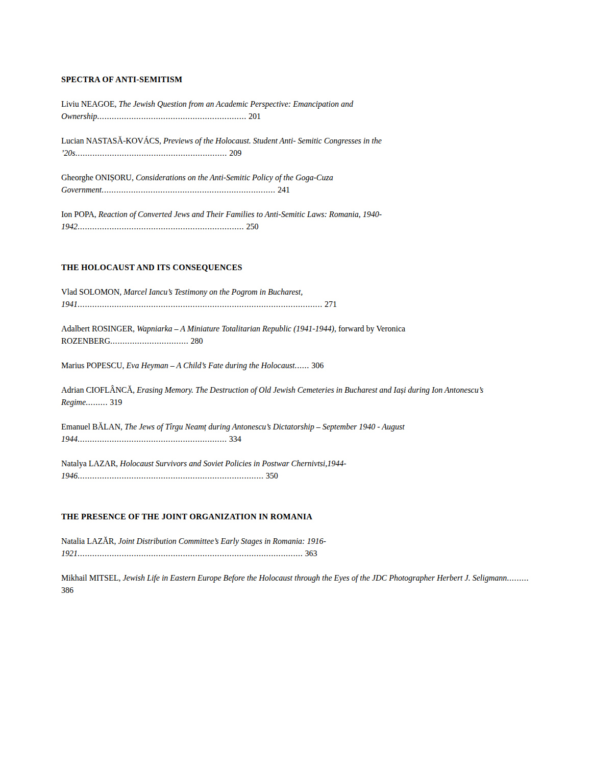Spectra of Anti-Semitism
Liviu NEAGOE, The Jewish Question from an Academic Perspective: Emancipation and Ownership............................................................. 201
Lucian NASTASĂ-KOVÁCS, Previews of the Holocaust. Student Anti- Semitic Congresses in the ’20s.............................................................. 209
Gheorghe ONIȘORU, Considerations on the Anti-Semitic Policy of the Goga-Cuza Government....................................................................... 241
Ion POPA, Reaction of Converted Jews and Their Families to Anti-Semitic Laws: Romania, 1940-1942.................................................................... 250
The Holocaust and Its Consequences
Vlad SOLOMON, Marcel Iancu’s Testimony on the Pogrom in Bucharest, 1941.................................................................................................... 271
Adalbert ROSINGER, Wapniarka – A Miniature Totalitarian Republic (1941-1944), forward by Veronica ROZENBERG................................ 280
Marius POPESCU, Eva Heyman – A Child’s Fate during the Holocaust...... 306
Adrian CIOFLÂNCĂ, Erasing Memory. The Destruction of Old Jewish Cemeteries in Bucharest and Iași during Ion Antonescu’s Regime......... 319
Emanuel BĂLAN, The Jews of Tîrgu Neamț during Antonescu’s Dictatorship – September 1940 - August 1944............................................................. 334
Natalya LAZAR, Holocaust Survivors and Soviet Policies in Postwar Chernivtsi,1944-1946............................................................................ 350
The Presence of the Joint Organization in Romania
Natalia LAZĂR, Joint Distribution Committee’s Early Stages in Romania: 1916-1921............................................................................................ 363
Mikhail MITSEL, Jewish Life in Eastern Europe Before the Holocaust through the Eyes of the JDC Photographer Herbert J. Seligmann......... 386